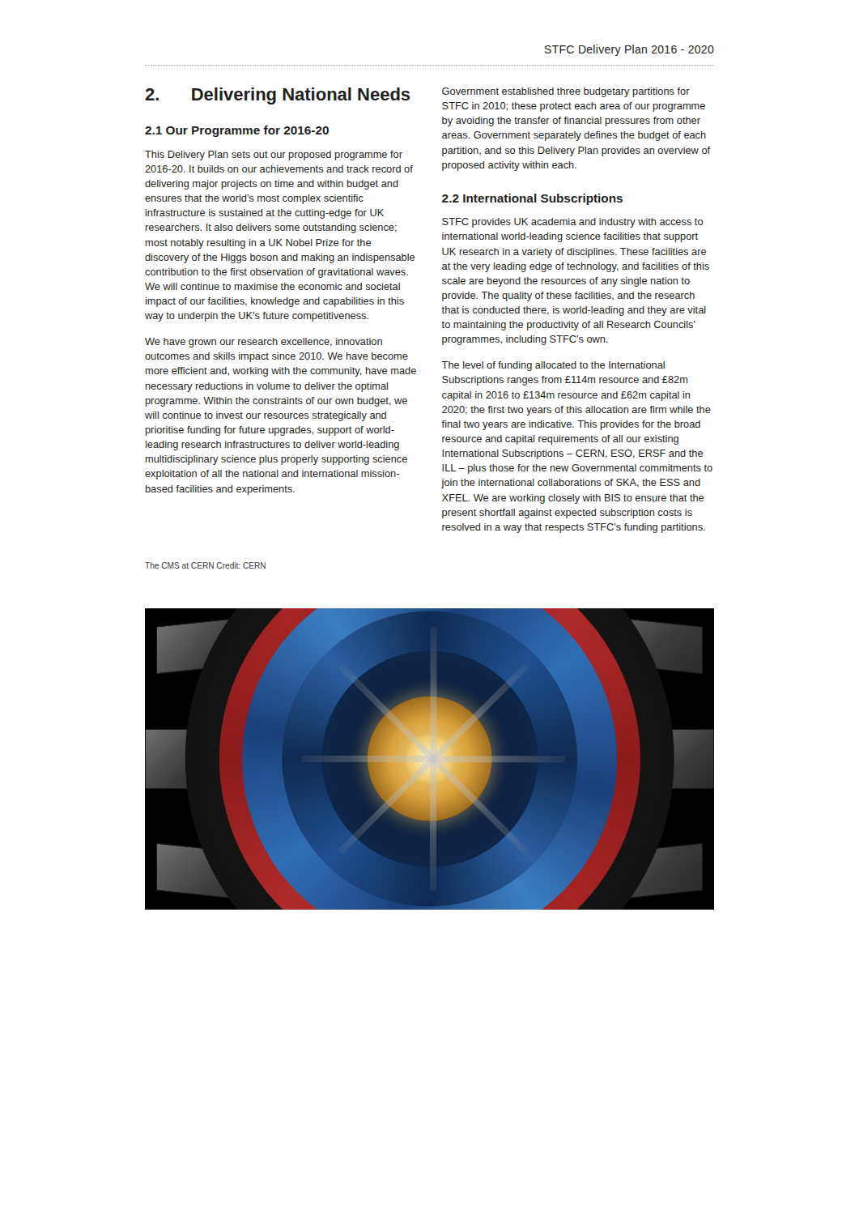STFC Delivery Plan 2016 - 2020
2. Delivering National Needs
2.1 Our Programme for 2016-20
This Delivery Plan sets out our proposed programme for 2016-20. It builds on our achievements and track record of delivering major projects on time and within budget and ensures that the world's most complex scientific infrastructure is sustained at the cutting-edge for UK researchers. It also delivers some outstanding science; most notably resulting in a UK Nobel Prize for the discovery of the Higgs boson and making an indispensable contribution to the first observation of gravitational waves. We will continue to maximise the economic and societal impact of our facilities, knowledge and capabilities in this way to underpin the UK's future competitiveness.
We have grown our research excellence, innovation outcomes and skills impact since 2010. We have become more efficient and, working with the community, have made necessary reductions in volume to deliver the optimal programme. Within the constraints of our own budget, we will continue to invest our resources strategically and prioritise funding for future upgrades, support of world-leading research infrastructures to deliver world-leading multidisciplinary science plus properly supporting science exploitation of all the national and international mission-based facilities and experiments.
Government established three budgetary partitions for STFC in 2010; these protect each area of our programme by avoiding the transfer of financial pressures from other areas. Government separately defines the budget of each partition, and so this Delivery Plan provides an overview of proposed activity within each.
2.2 International Subscriptions
STFC provides UK academia and industry with access to international world-leading science facilities that support UK research in a variety of disciplines. These facilities are at the very leading edge of technology, and facilities of this scale are beyond the resources of any single nation to provide. The quality of these facilities, and the research that is conducted there, is world-leading and they are vital to maintaining the productivity of all Research Councils' programmes, including STFC's own.
The level of funding allocated to the International Subscriptions ranges from £114m resource and £82m capital in 2016 to £134m resource and £62m capital in 2020; the first two years of this allocation are firm while the final two years are indicative. This provides for the broad resource and capital requirements of all our existing International Subscriptions – CERN, ESO, ERSF and the ILL – plus those for the new Governmental commitments to join the international collaborations of SKA, the ESS and XFEL. We are working closely with BIS to ensure that the present shortfall against expected subscription costs is resolved in a way that respects STFC's funding partitions.
The CMS at CERN Credit: CERN